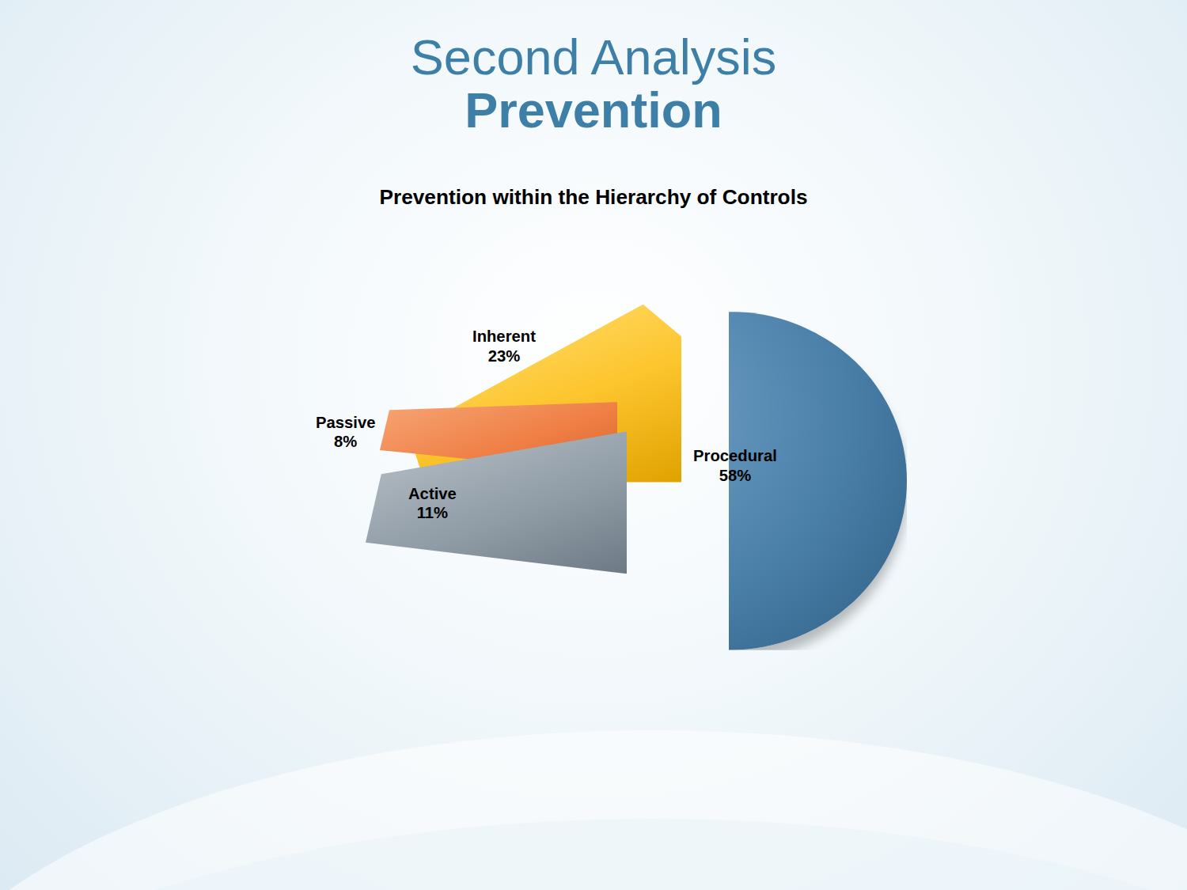Second AnalysisPrevention
Prevention within the Hierarchy of Controls
Inherent
23%
Passive
8%
Active
11%
Procedural
58%